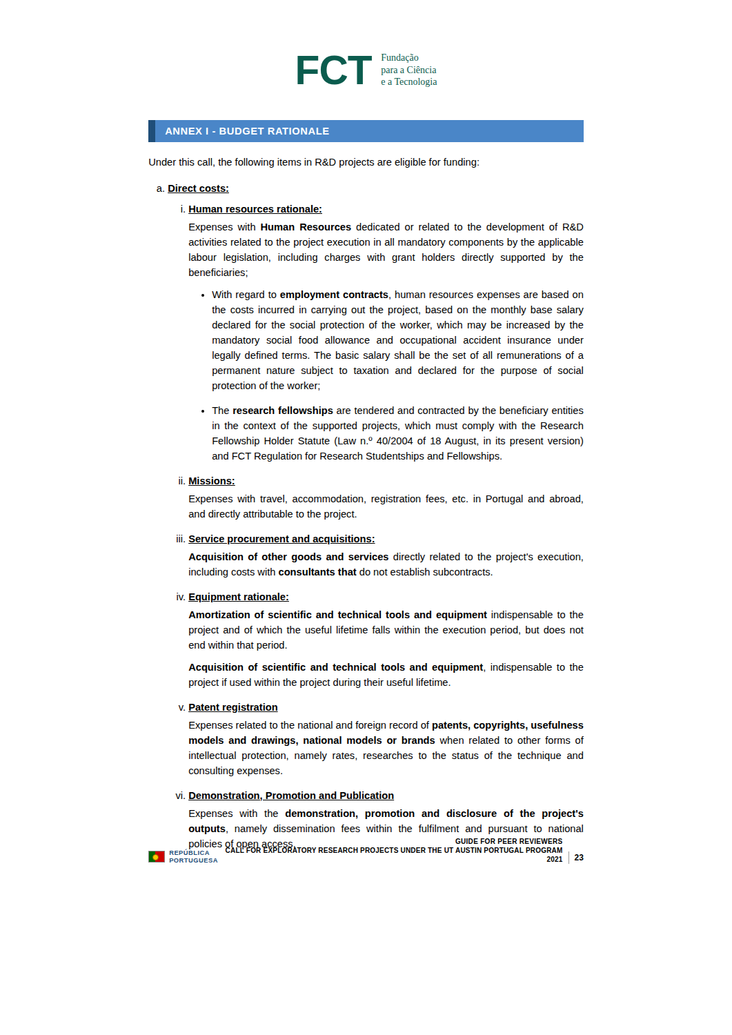FCT Fundação
para a Ciência
e a Tecnologia
ANNEX I - BUDGET RATIONALE
Under this call, the following items in R&D projects are eligible for funding:
Direct costs:
Human resources rationale:
Expenses with Human Resources dedicated or related to the development of R&D activities related to the project execution in all mandatory components by the applicable labour legislation, including charges with grant holders directly supported by the beneficiaries;
With regard to employment contracts, human resources expenses are based on the costs incurred in carrying out the project, based on the monthly base salary declared for the social protection of the worker, which may be increased by the mandatory social food allowance and occupational accident insurance under legally defined terms. The basic salary shall be the set of all remunerations of a permanent nature subject to taxation and declared for the purpose of social protection of the worker;
The research fellowships are tendered and contracted by the beneficiary entities in the context of the supported projects, which must comply with the Research Fellowship Holder Statute (Law n.º 40/2004 of 18 August, in its present version) and FCT Regulation for Research Studentships and Fellowships.
Missions:
Expenses with travel, accommodation, registration fees, etc. in Portugal and abroad, and directly attributable to the project.
Service procurement and acquisitions:
Acquisition of other goods and services directly related to the project's execution, including costs with consultants that do not establish subcontracts.
Equipment rationale:
Amortization of scientific and technical tools and equipment indispensable to the project and of which the useful lifetime falls within the execution period, but does not end within that period.
Acquisition of scientific and technical tools and equipment, indispensable to the project if used within the project during their useful lifetime.
Patent registration
Expenses related to the national and foreign record of patents, copyrights, usefulness models and drawings, national models or brands when related to other forms of intellectual protection, namely rates, researches to the status of the technique and consulting expenses.
Demonstration, Promotion and Publication
Expenses with the demonstration, promotion and disclosure of the project's outputs, namely dissemination fees within the fulfilment and pursuant to national policies of open access.
REPÚBLICA
PORTUGUESA
GUIDE FOR PEER REVIEWERS
CALL FOR EXPLORATORY RESEARCH PROJECTS UNDER THE UT AUSTIN PORTUGAL PROGRAM 2021
23